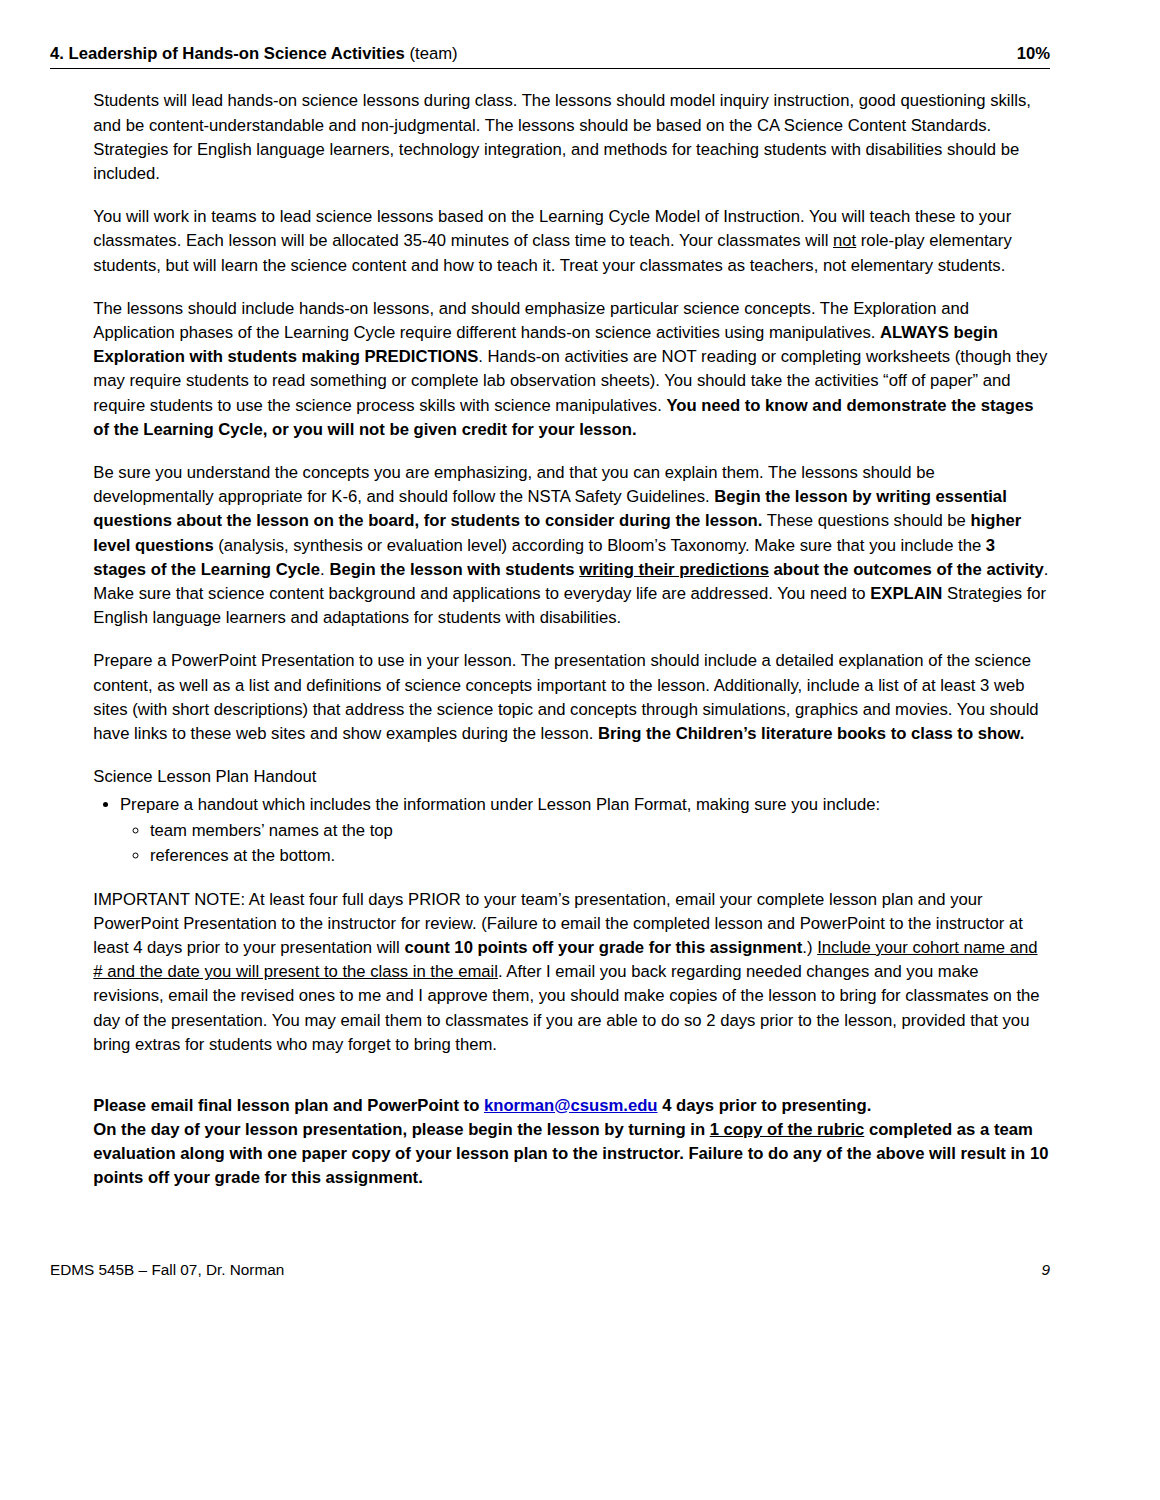4. Leadership of Hands-on Science Activities (team) 10%
Students will lead hands-on science lessons during class. The lessons should model inquiry instruction, good questioning skills, and be content-understandable and non-judgmental. The lessons should be based on the CA Science Content Standards. Strategies for English language learners, technology integration, and methods for teaching students with disabilities should be included.
You will work in teams to lead science lessons based on the Learning Cycle Model of Instruction. You will teach these to your classmates. Each lesson will be allocated 35-40 minutes of class time to teach. Your classmates will not role-play elementary students, but will learn the science content and how to teach it. Treat your classmates as teachers, not elementary students.
The lessons should include hands-on lessons, and should emphasize particular science concepts. The Exploration and Application phases of the Learning Cycle require different hands-on science activities using manipulatives. ALWAYS begin Exploration with students making PREDICTIONS. Hands-on activities are NOT reading or completing worksheets (though they may require students to read something or complete lab observation sheets). You should take the activities “off of paper” and require students to use the science process skills with science manipulatives. You need to know and demonstrate the stages of the Learning Cycle, or you will not be given credit for your lesson.
Be sure you understand the concepts you are emphasizing, and that you can explain them. The lessons should be developmentally appropriate for K-6, and should follow the NSTA Safety Guidelines. Begin the lesson by writing essential questions about the lesson on the board, for students to consider during the lesson. These questions should be higher level questions (analysis, synthesis or evaluation level) according to Bloom’s Taxonomy. Make sure that you include the 3 stages of the Learning Cycle. Begin the lesson with students writing their predictions about the outcomes of the activity. Make sure that science content background and applications to everyday life are addressed. You need to EXPLAIN Strategies for English language learners and adaptations for students with disabilities.
Prepare a PowerPoint Presentation to use in your lesson. The presentation should include a detailed explanation of the science content, as well as a list and definitions of science concepts important to the lesson. Additionally, include a list of at least 3 web sites (with short descriptions) that address the science topic and concepts through simulations, graphics and movies. You should have links to these web sites and show examples during the lesson. Bring the Children’s literature books to class to show.
Science Lesson Plan Handout
Prepare a handout which includes the information under Lesson Plan Format, making sure you include:
team members’ names at the top
references at the bottom.
IMPORTANT NOTE: At least four full days PRIOR to your team’s presentation, email your complete lesson plan and your PowerPoint Presentation to the instructor for review. (Failure to email the completed lesson and PowerPoint to the instructor at least 4 days prior to your presentation will count 10 points off your grade for this assignment.) Include your cohort name and # and the date you will present to the class in the email. After I email you back regarding needed changes and you make revisions, email the revised ones to me and I approve them, you should make copies of the lesson to bring for classmates on the day of the presentation. You may email them to classmates if you are able to do so 2 days prior to the lesson, provided that you bring extras for students who may forget to bring them.
Please email final lesson plan and PowerPoint to knorman@csusm.edu 4 days prior to presenting.
On the day of your lesson presentation, please begin the lesson by turning in 1 copy of the rubric completed as a team evaluation along with one paper copy of your lesson plan to the instructor. Failure to do any of the above will result in 10 points off your grade for this assignment.
EDMS 545B – Fall 07, Dr. Norman 9